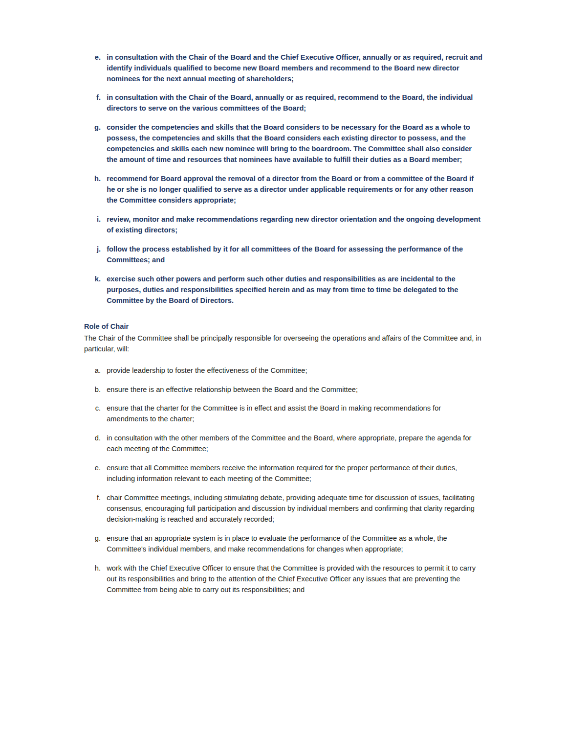in consultation with the Chair of the Board and the Chief Executive Officer, annually or as required, recruit and identify individuals qualified to become new Board members and recommend to the Board new director nominees for the next annual meeting of shareholders;
in consultation with the Chair of the Board, annually or as required, recommend to the Board, the individual directors to serve on the various committees of the Board;
consider the competencies and skills that the Board considers to be necessary for the Board as a whole to possess, the competencies and skills that the Board considers each existing director to possess, and the competencies and skills each new nominee will bring to the boardroom. The Committee shall also consider the amount of time and resources that nominees have available to fulfill their duties as a Board member;
recommend for Board approval the removal of a director from the Board or from a committee of the Board if he or she is no longer qualified to serve as a director under applicable requirements or for any other reason the Committee considers appropriate;
review, monitor and make recommendations regarding new director orientation and the ongoing development of existing directors;
follow the process established by it for all committees of the Board for assessing the performance of the Committees; and
exercise such other powers and perform such other duties and responsibilities as are incidental to the purposes, duties and responsibilities specified herein and as may from time to time be delegated to the Committee by the Board of Directors.
Role of Chair
The Chair of the Committee shall be principally responsible for overseeing the operations and affairs of the Committee and, in particular, will:
provide leadership to foster the effectiveness of the Committee;
ensure there is an effective relationship between the Board and the Committee;
ensure that the charter for the Committee is in effect and assist the Board in making recommendations for amendments to the charter;
in consultation with the other members of the Committee and the Board, where appropriate, prepare the agenda for each meeting of the Committee;
ensure that all Committee members receive the information required for the proper performance of their duties, including information relevant to each meeting of the Committee;
chair Committee meetings, including stimulating debate, providing adequate time for discussion of issues, facilitating consensus, encouraging full participation and discussion by individual members and confirming that clarity regarding decision-making is reached and accurately recorded;
ensure that an appropriate system is in place to evaluate the performance of the Committee as a whole, the Committee's individual members, and make recommendations for changes when appropriate;
work with the Chief Executive Officer to ensure that the Committee is provided with the resources to permit it to carry out its responsibilities and bring to the attention of the Chief Executive Officer any issues that are preventing the Committee from being able to carry out its responsibilities; and